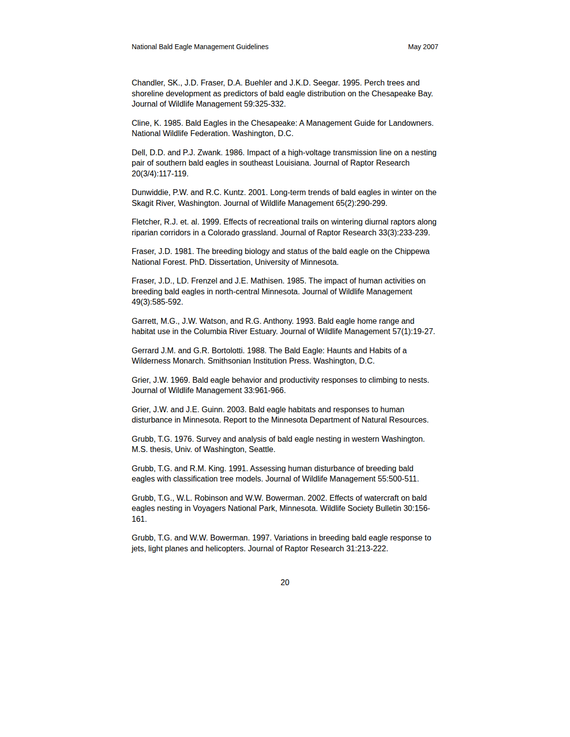National Bald Eagle Management Guidelines May 2007
Chandler, SK., J.D. Fraser, D.A. Buehler and J.K.D. Seegar. 1995. Perch trees and shoreline development as predictors of bald eagle distribution on the Chesapeake Bay. Journal of Wildlife Management 59:325-332.
Cline, K. 1985. Bald Eagles in the Chesapeake: A Management Guide for Landowners. National Wildlife Federation. Washington, D.C.
Dell, D.D. and P.J. Zwank. 1986. Impact of a high-voltage transmission line on a nesting pair of southern bald eagles in southeast Louisiana. Journal of Raptor Research 20(3/4):117-119.
Dunwiddie, P.W. and R.C. Kuntz. 2001. Long-term trends of bald eagles in winter on the Skagit River, Washington. Journal of Wildlife Management 65(2):290-299.
Fletcher, R.J. et. al. 1999. Effects of recreational trails on wintering diurnal raptors along riparian corridors in a Colorado grassland. Journal of Raptor Research 33(3):233-239.
Fraser, J.D. 1981. The breeding biology and status of the bald eagle on the Chippewa National Forest. PhD. Dissertation, University of Minnesota.
Fraser, J.D., LD. Frenzel and J.E. Mathisen. 1985. The impact of human activities on breeding bald eagles in north-central Minnesota. Journal of Wildlife Management 49(3):585-592.
Garrett, M.G., J.W. Watson, and R.G. Anthony. 1993. Bald eagle home range and habitat use in the Columbia River Estuary. Journal of Wildlife Management 57(1):19-27.
Gerrard J.M. and G.R. Bortolotti. 1988. The Bald Eagle: Haunts and Habits of a Wilderness Monarch. Smithsonian Institution Press. Washington, D.C.
Grier, J.W. 1969. Bald eagle behavior and productivity responses to climbing to nests. Journal of Wildlife Management 33:961-966.
Grier, J.W. and J.E. Guinn. 2003. Bald eagle habitats and responses to human disturbance in Minnesota. Report to the Minnesota Department of Natural Resources.
Grubb, T.G. 1976. Survey and analysis of bald eagle nesting in western Washington. M.S. thesis, Univ. of Washington, Seattle.
Grubb, T.G. and R.M. King. 1991. Assessing human disturbance of breeding bald eagles with classification tree models. Journal of Wildlife Management 55:500-511.
Grubb, T.G., W.L. Robinson and W.W. Bowerman. 2002. Effects of watercraft on bald eagles nesting in Voyagers National Park, Minnesota. Wildlife Society Bulletin 30:156-161.
Grubb, T.G. and W.W. Bowerman. 1997. Variations in breeding bald eagle response to jets, light planes and helicopters. Journal of Raptor Research 31:213-222.
20